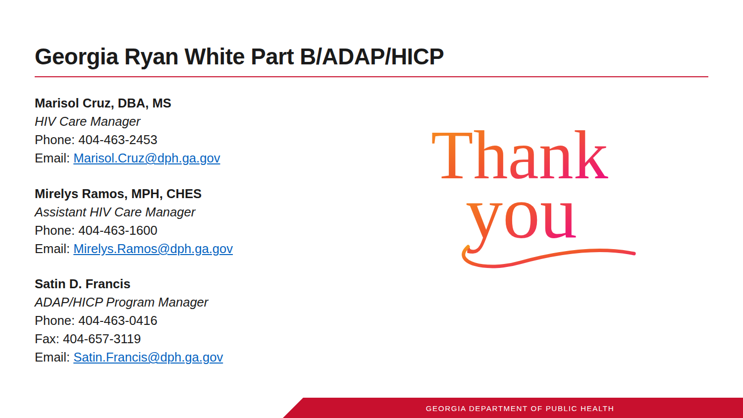Georgia Ryan White Part B/ADAP/HICP
Marisol Cruz, DBA, MS HIV Care Manager Phone: 404-463-2453 Email: Marisol.Cruz@dph.ga.gov
Mirelys Ramos, MPH, CHES Assistant HIV Care Manager Phone: 404-463-1600 Email: Mirelys.Ramos@dph.ga.gov
Satin D. Francis ADAP/HICP Program Manager Phone: 404-463-0416 Fax: 404-657-3119 Email: Satin.Francis@dph.ga.gov
Thank you Thank you
GEORGIA DEPARTMENT OF PUBLIC HEALTH